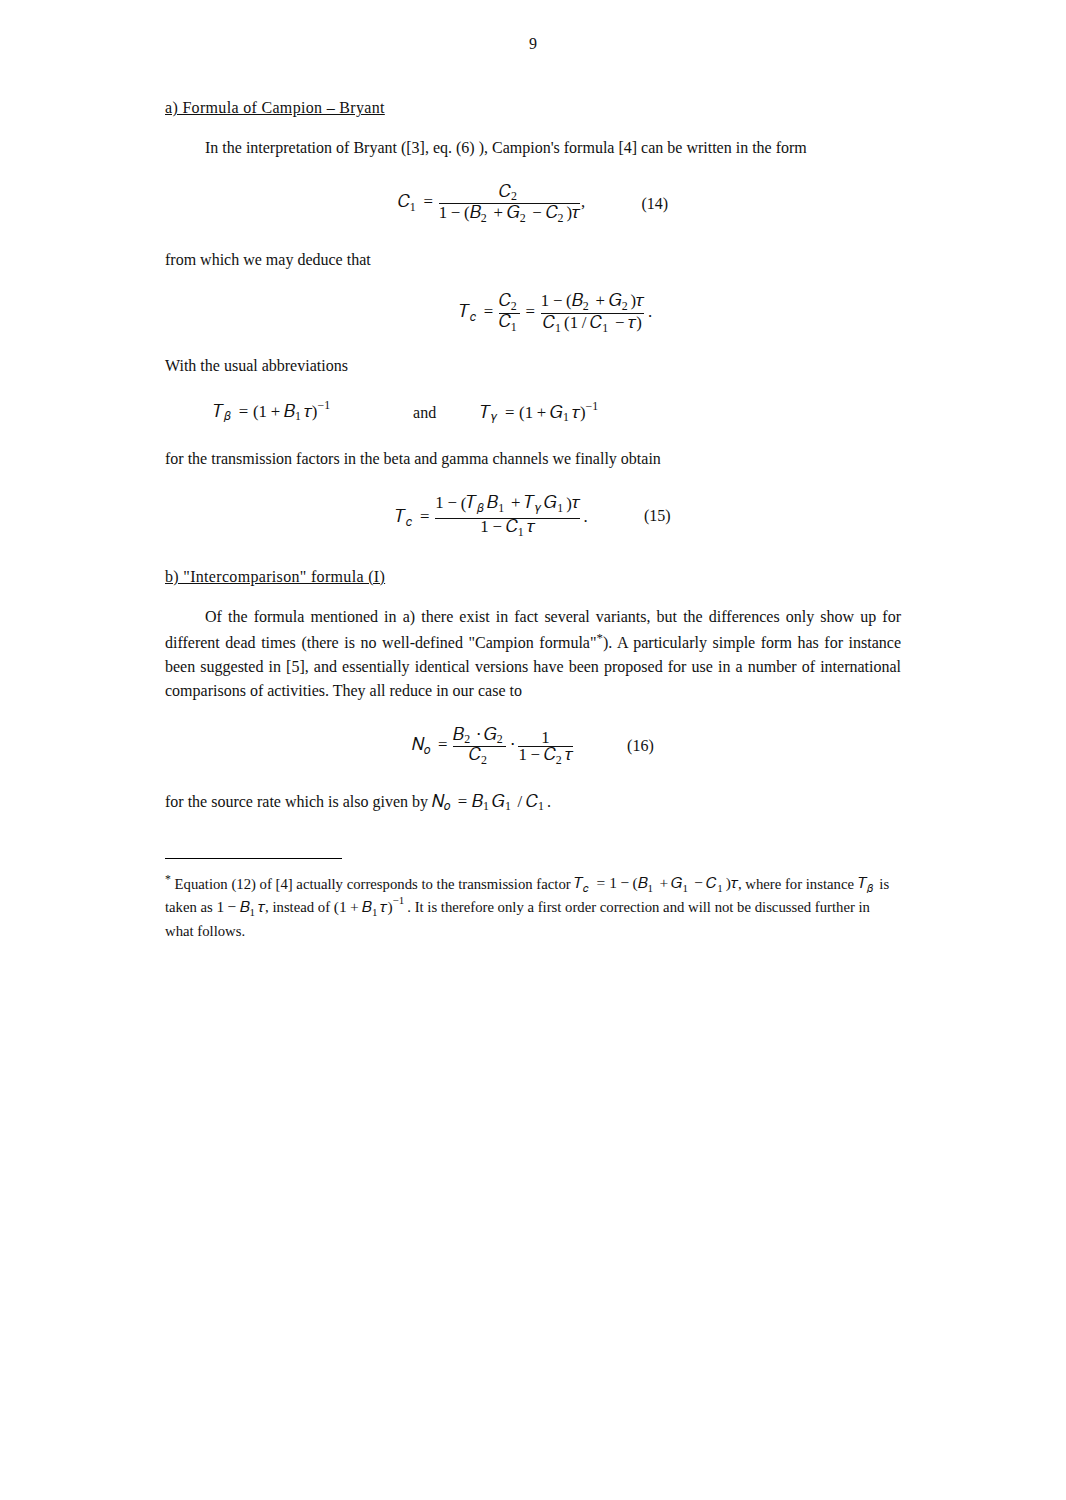9
a) Formula of Campion – Bryant
In the interpretation of Bryant ([3], eq. (6) ), Campion's formula [4] can be written in the form
C1 = C2 1 − ( B2 + G2 − C2 ) τ ,
(14)
from which we may deduce that
Tc = C2 C1 = 1 − ( B2 + G2 ) τ C1 ( 1 / C1 − τ ) .
With the usual abbreviations
Tβ = (1+B1τ) −1
and Tγ = (1+G1τ) −1
for the transmission factors in the beta and gamma channels we finally obtain
Tc = 1 − ( Tβ B1 + Tγ G1 ) τ 1 − C1 τ .
(15)
b) "Intercomparison" formula (I)
Of the formula mentioned in a) there exist in fact several variants, but the differences only show up for different dead times (there is no well-defined "Campion formula"*). A particularly simple form has for instance been suggested in [5], and essentially identical versions have been proposed for use in a number of international comparisons of activities. They all reduce in our case to
No = B2 ⋅ G2 C2 ⋅ 1 1 − C2 τ
(16)
for the source rate which is also given by No = B1 G1 / C1 .
* Equation (12) of [4] actually corresponds to the transmission factor Tc = 1 − ( B1 + G1 − C1 ) τ , where for instance Tβ is taken as 1 − B1 τ , instead of (1+B1τ) −1 . It is therefore only a first order correction and will not be discussed further in what follows.